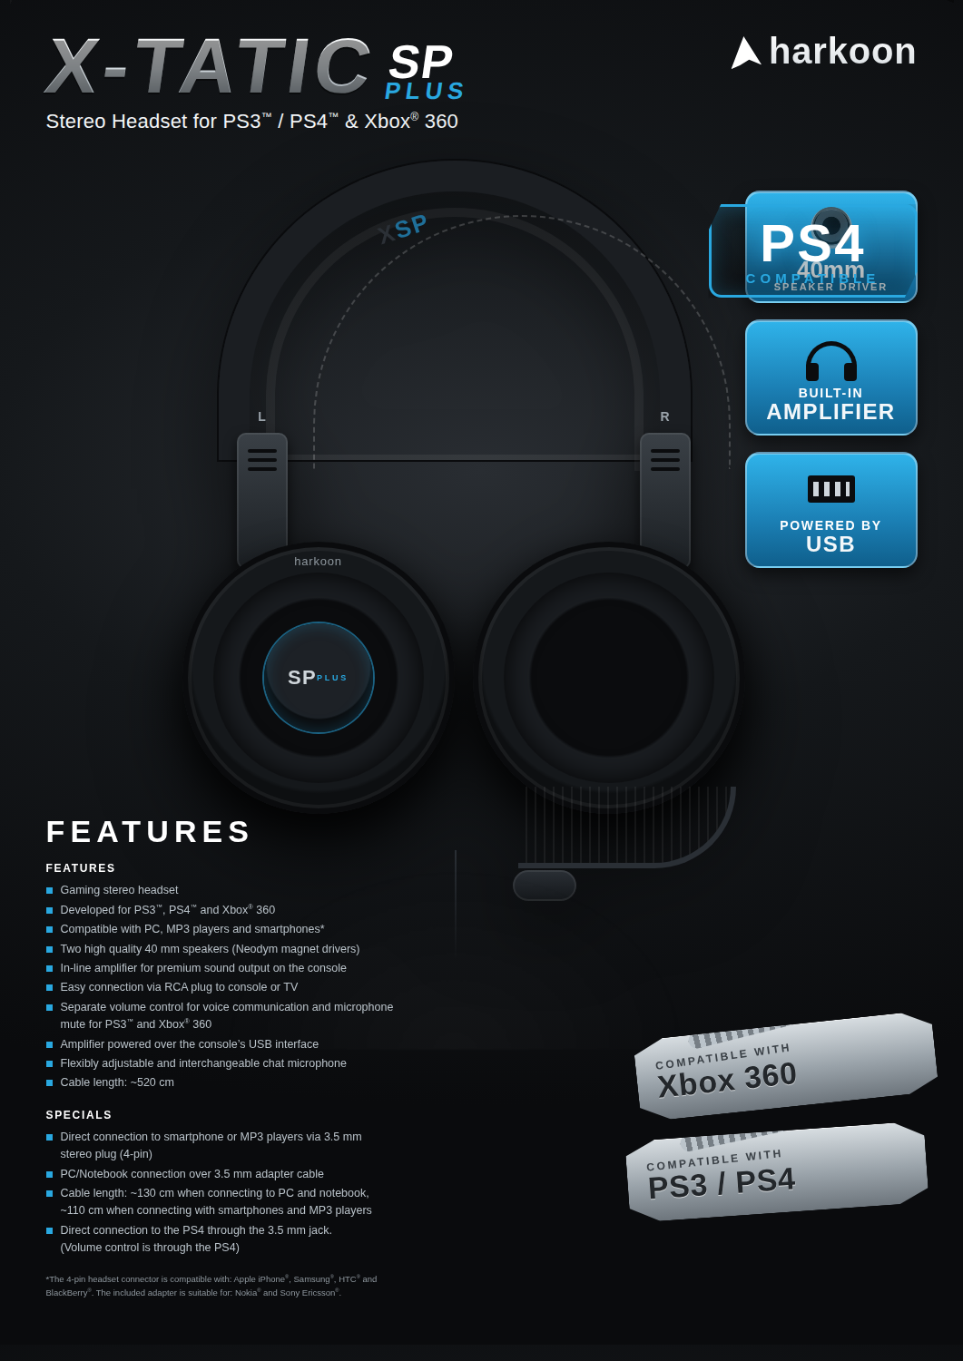X-Tatic SP PLUS
Stereo Headset for PS3™ / PS4™ & Xbox® 360
harkoon
PS4
COMPATIBLE
40mm
SPEAKER DRIVER
BUILT-IN
AMPLIFIER
POWERED BY
USB
XSP
L
R
harkoon
SPPLUS
COMPATIBLE WITH
Xbox 360
COMPATIBLE WITH
PS3 / PS4
Features
FEATURES
Gaming stereo headset
Developed for PS3™, PS4™ and Xbox® 360
Compatible with PC, MP3 players and smartphones*
Two high quality 40 mm speakers (Neodym magnet drivers)
In-line amplifier for premium sound output on the console
Easy connection via RCA plug to console or TV
Separate volume control for voice communication and microphone mute for PS3™ and Xbox® 360
Amplifier powered over the console’s USB interface
Flexibly adjustable and interchangeable chat microphone
Cable length: ~520 cm
SPECIALS
Direct connection to smartphone or MP3 players via 3.5 mm stereo plug (4-pin)
PC/Notebook connection over 3.5 mm adapter cable
Cable length: ~130 cm when connecting to PC and notebook, ~110 cm when connecting with smartphones and MP3 players
Direct connection to the PS4 through the 3.5 mm jack. (Volume control is through the PS4)
*The 4-pin headset connector is compatible with: Apple iPhone®, Samsung®, HTC® and BlackBerry®. The included adapter is suitable for: Nokia® and Sony Ericsson®.